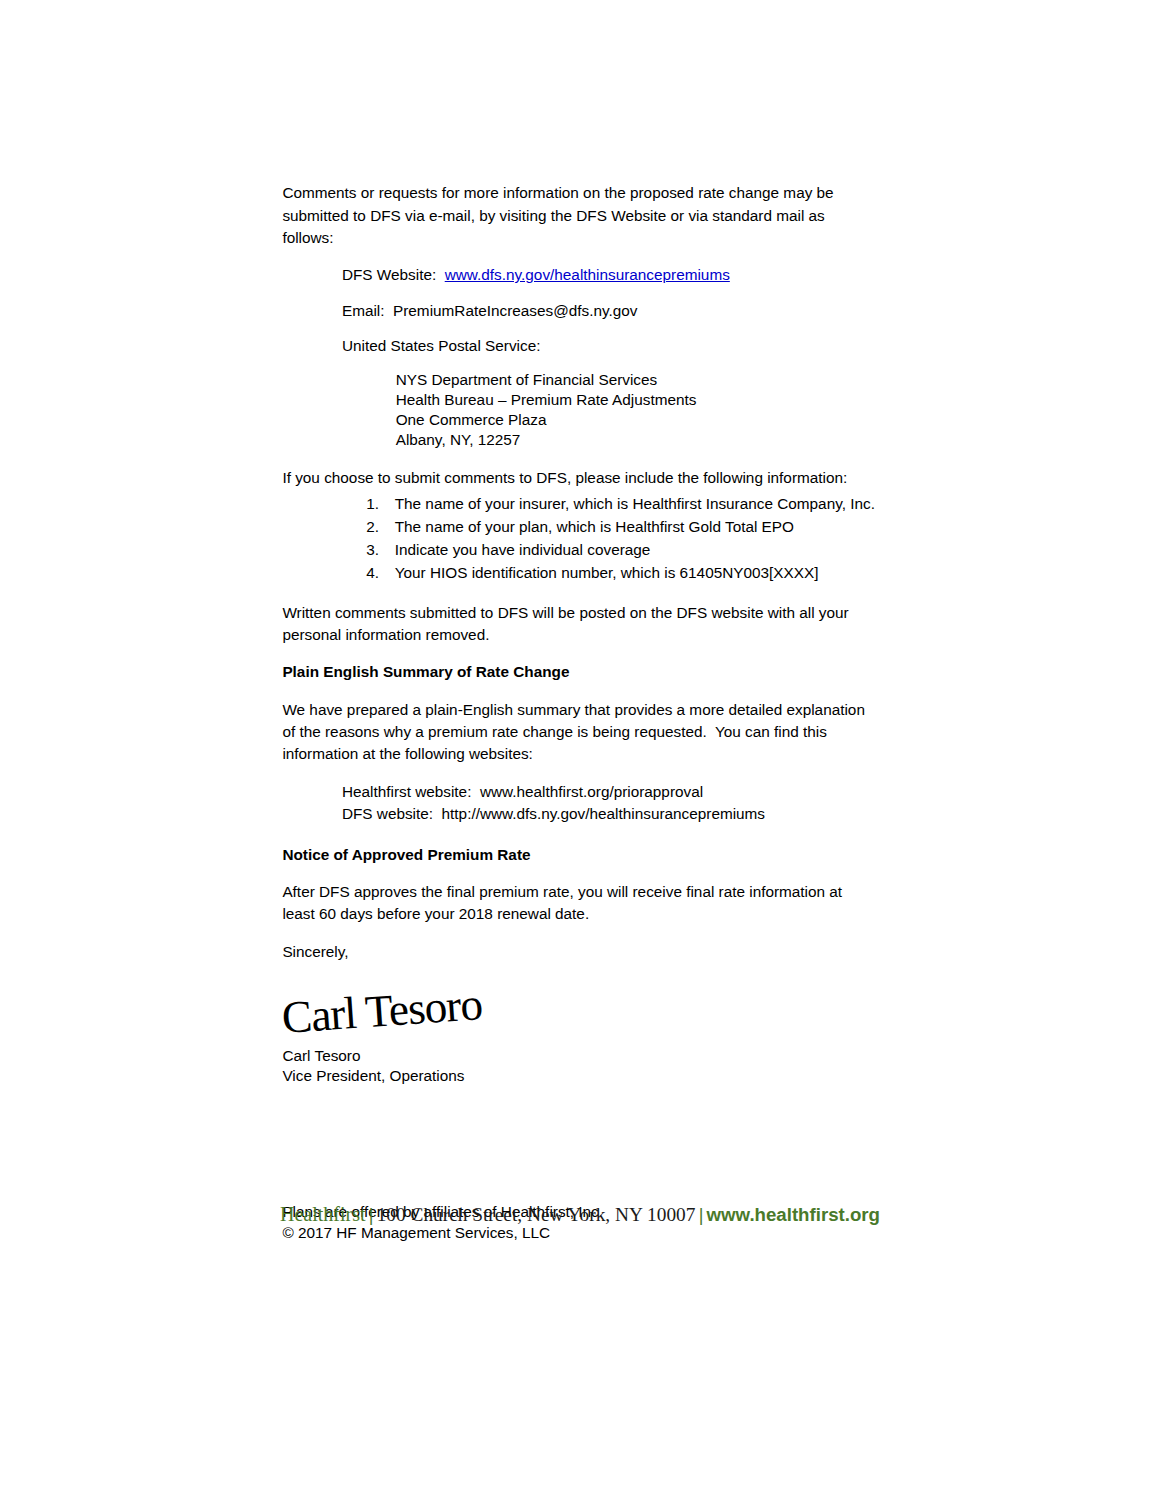Comments or requests for more information on the proposed rate change may be submitted to DFS via e-mail, by visiting the DFS Website or via standard mail as follows:
DFS Website: www.dfs.ny.gov/healthinsurancepremiums
Email: PremiumRateIncreases@dfs.ny.gov
United States Postal Service:
NYS Department of Financial Services
Health Bureau – Premium Rate Adjustments
One Commerce Plaza
Albany, NY, 12257
If you choose to submit comments to DFS, please include the following information:
The name of your insurer, which is Healthfirst Insurance Company, Inc.
The name of your plan, which is Healthfirst Gold Total EPO
Indicate you have individual coverage
Your HIOS identification number, which is 61405NY003[XXXX]
Written comments submitted to DFS will be posted on the DFS website with all your personal information removed.
Plain English Summary of Rate Change
We have prepared a plain-English summary that provides a more detailed explanation of the reasons why a premium rate change is being requested. You can find this information at the following websites:
Healthfirst website: www.healthfirst.org/priorapproval
DFS website: http://www.dfs.ny.gov/healthinsurancepremiums
Notice of Approved Premium Rate
After DFS approves the final premium rate, you will receive final rate information at least 60 days before your 2018 renewal date.
Sincerely,
Carl Tesoro
Carl Tesoro
Vice President, Operations
Plans are offered by affiliates of Healthfirst, Inc.
© 2017 HF Management Services, LLC
Healthfirst|100 Church Street, New York, NY 10007|www.healthfirst.org